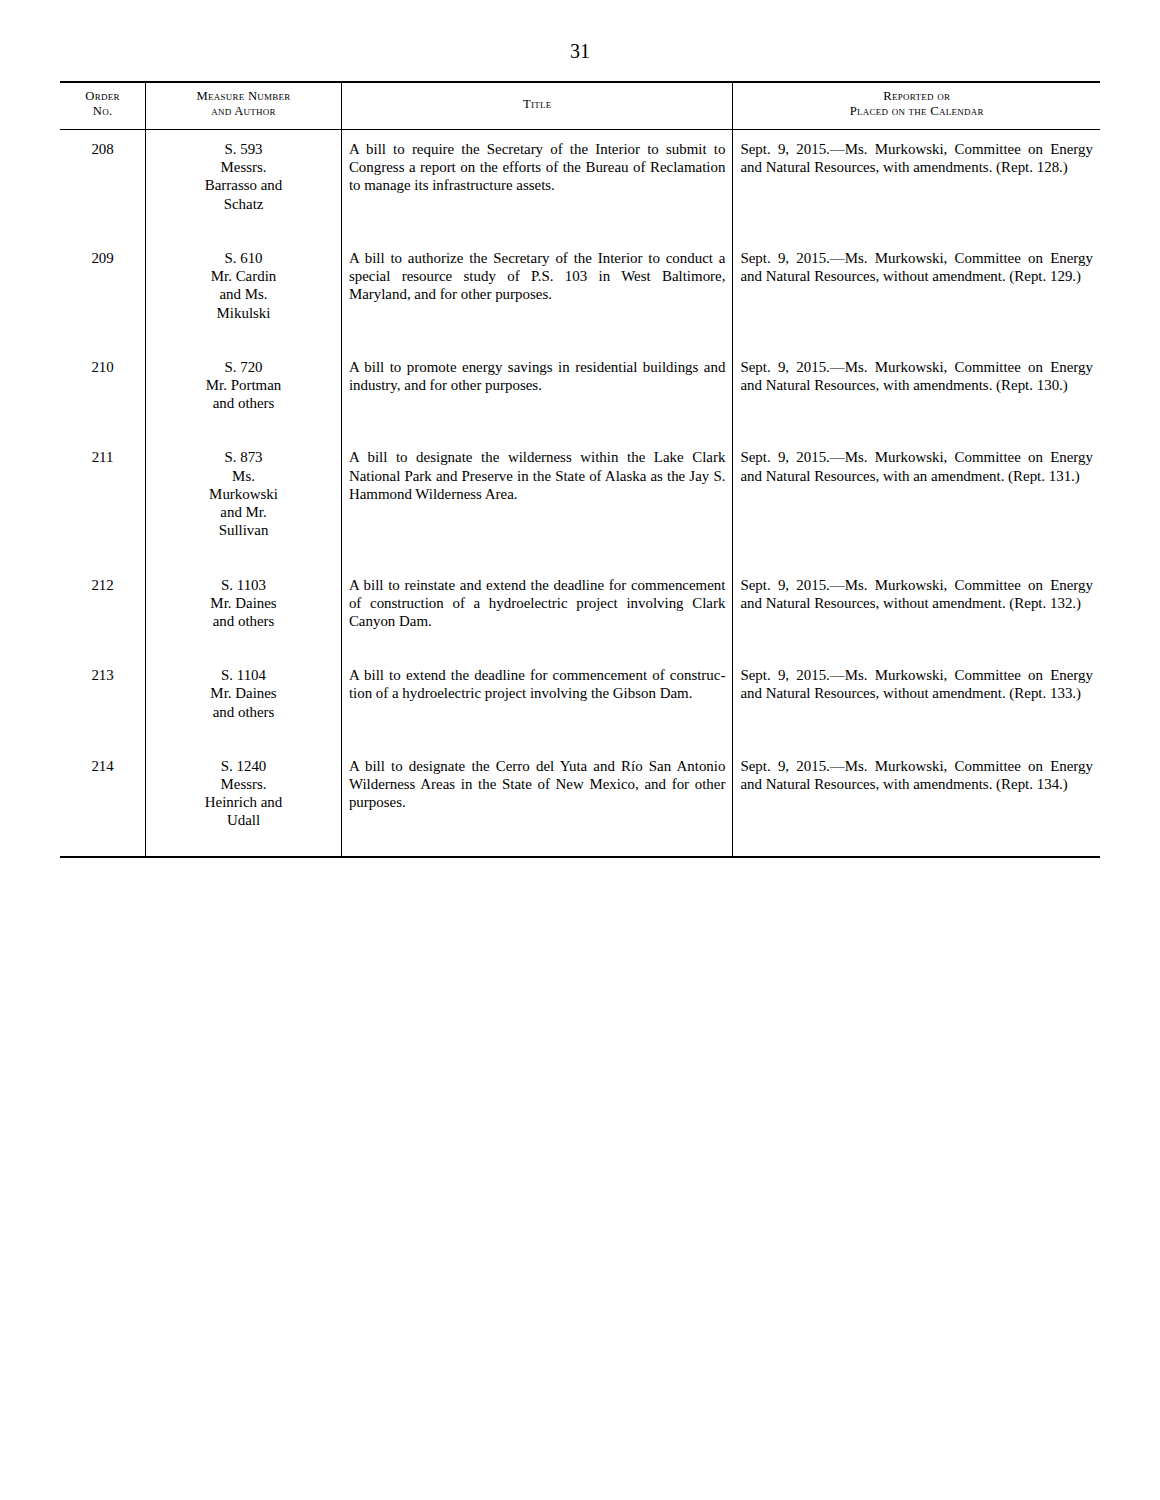31
| Order No. | Measure Number and Author | Title | Reported or Placed on the Calendar |
| --- | --- | --- | --- |
| 208 | S. 593 Messrs. Barrasso and Schatz | A bill to require the Secretary of the Interior to submit to Congress a report on the efforts of the Bureau of Reclamation to manage its infrastructure assets. | Sept. 9, 2015.—Ms. Murkowski, Committee on Energy and Natural Resources, with amendments. (Rept. 128.) |
| 209 | S. 610 Mr. Cardin and Ms. Mikulski | A bill to authorize the Secretary of the Interior to conduct a special resource study of P.S. 103 in West Baltimore, Maryland, and for other purposes. | Sept. 9, 2015.—Ms. Murkowski, Committee on Energy and Natural Resources, without amendment. (Rept. 129.) |
| 210 | S. 720 Mr. Portman and others | A bill to promote energy savings in residential buildings and industry, and for other purposes. | Sept. 9, 2015.—Ms. Murkowski, Committee on Energy and Natural Resources, with amendments. (Rept. 130.) |
| 211 | S. 873 Ms. Murkowski and Mr. Sullivan | A bill to designate the wilderness within the Lake Clark National Park and Preserve in the State of Alaska as the Jay S. Hammond Wilderness Area. | Sept. 9, 2015.—Ms. Murkowski, Committee on Energy and Natural Resources, with an amendment. (Rept. 131.) |
| 212 | S. 1103 Mr. Daines and others | A bill to reinstate and extend the deadline for commencement of construction of a hydroelectric project involving Clark Canyon Dam. | Sept. 9, 2015.—Ms. Murkowski, Committee on Energy and Natural Resources, without amendment. (Rept. 132.) |
| 213 | S. 1104 Mr. Daines and others | A bill to extend the deadline for commencement of construction of a hydroelectric project involving the Gibson Dam. | Sept. 9, 2015.—Ms. Murkowski, Committee on Energy and Natural Resources, without amendment. (Rept. 133.) |
| 214 | S. 1240 Messrs. Heinrich and Udall | A bill to designate the Cerro del Yuta and Río San Antonio Wilderness Areas in the State of New Mexico, and for other purposes. | Sept. 9, 2015.—Ms. Murkowski, Committee on Energy and Natural Resources, with amendments. (Rept. 134.) |